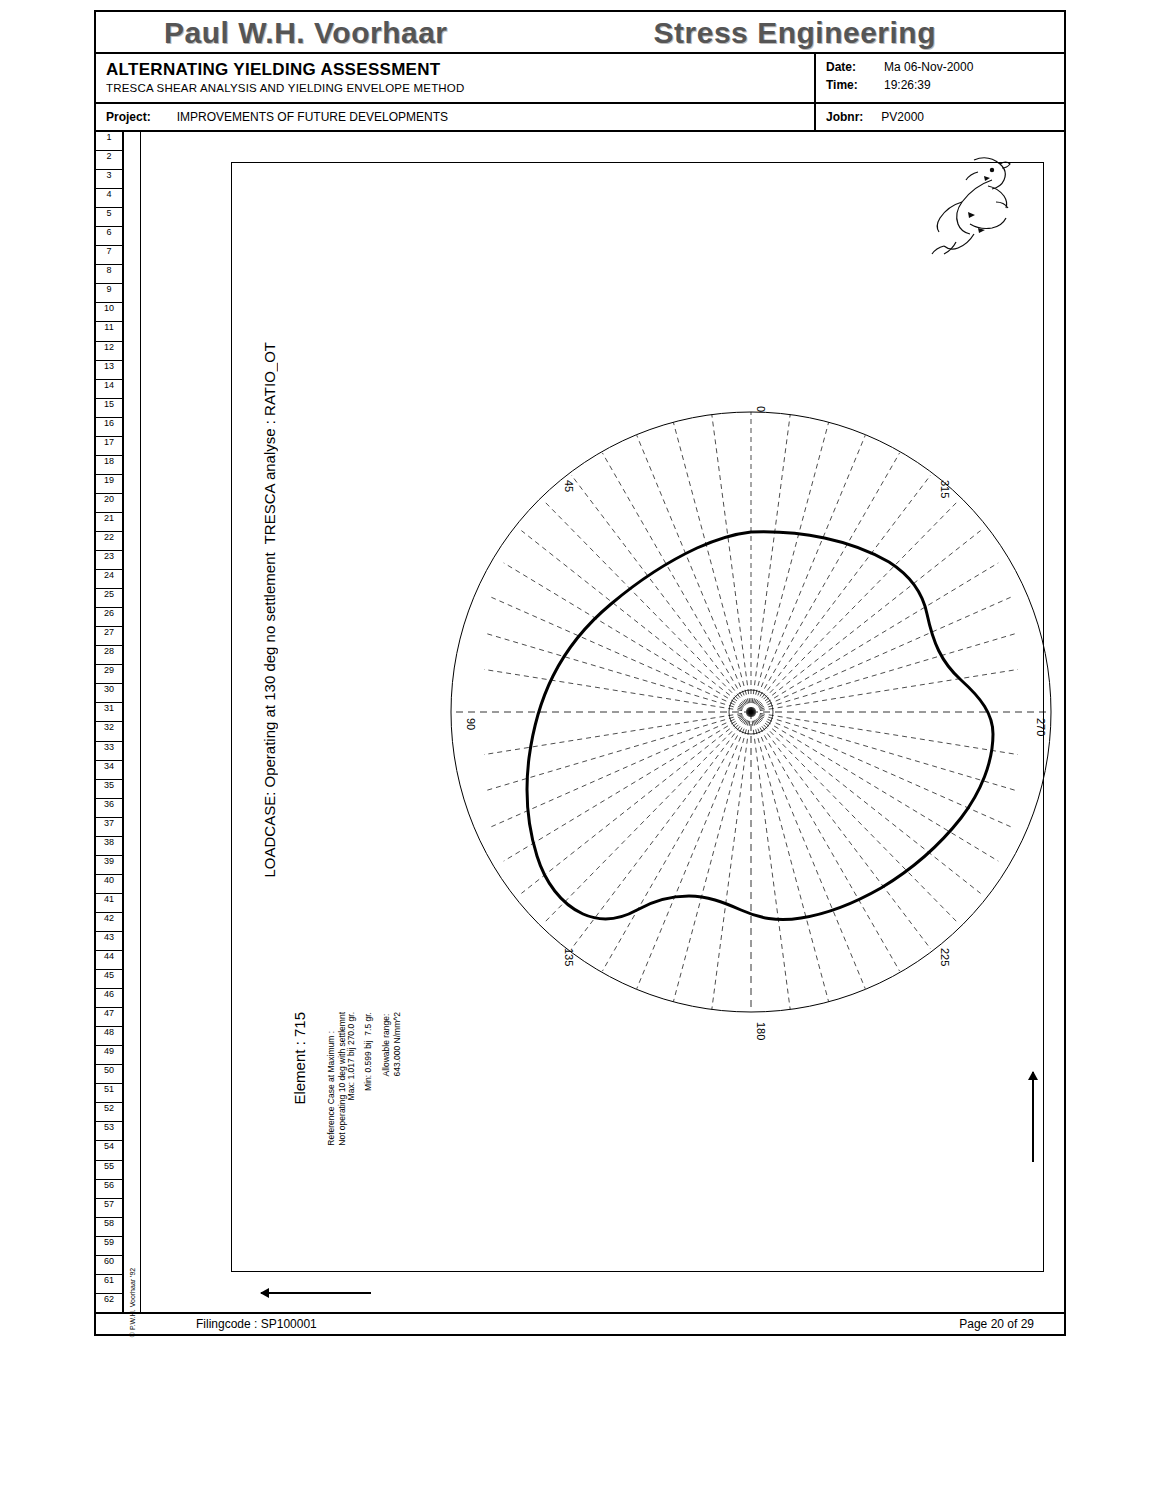Paul W.H. Voorhaar
Stress Engineering
ALTERNATING YIELDING ASSESSMENT
TRESCA SHEAR ANALYSIS AND YIELDING ENVELOPE METHOD
Date:
Ma 06-Nov-2000
Time:
19:26:39
Project:
IMPROVEMENTS OF FUTURE DEVELOPMENTS
Jobnr:
PV2000
1
2
3
4
5
6
7
8
9
10
11
12
13
14
15
16
17
18
19
20
21
22
23
24
25
26
27
28
29
30
31
32
33
34
35
36
37
38
39
40
41
42
43
44
45
46
47
48
49
50
51
52
53
54
55
56
57
58
59
60
61
62
© P.W.H. Voorhaar '92
LOADCASE: Operating at 130 deg no settlement TRESCA analyse : RATIO_OT
Element : 715
Reference Case at Maximum :
Not operating 10 deg with settlemnt
Max: 1.017 bij 270.0 gr.
Min: 0.599 bij 7.5 gr.
Allowable range:
643.000 N/mm^2
0 315 270 225 180 135 90 45
Filingcode : SP100001
Page 20 of 29